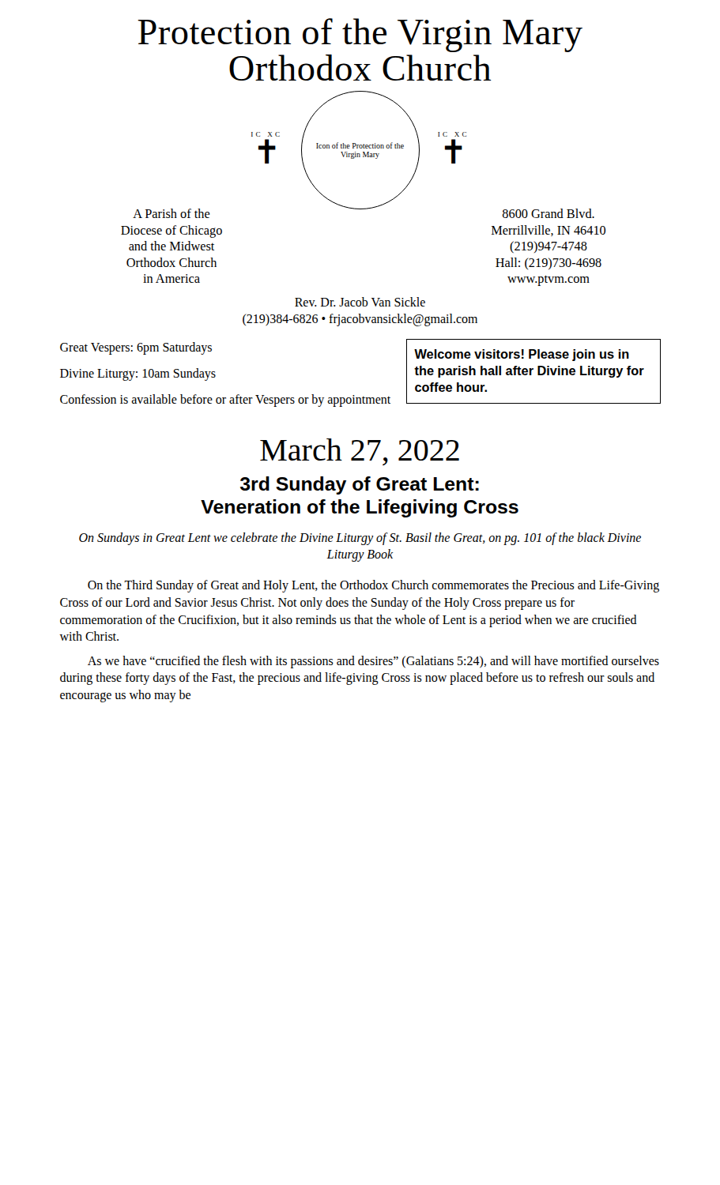Protection of the Virgin MaryOrthodox Church
IC XC✝
Icon of the Protection of the Virgin Mary
IC XC✝
A Parish of the
Diocese of Chicago
and the Midwest
Orthodox Church
in America
8600 Grand Blvd.
Merrillville, IN 46410
(219)947-4748
Hall: (219)730-4698
www.ptvm.com
Rev. Dr. Jacob Van Sickle
(219)384-6826 • frjacobvansickle@gmail.com
Great Vespers: 6pm Saturdays
Divine Liturgy: 10am Sundays
Confession is available before or after Vespers or by appointment
Welcome visitors! Please join us in the parish hall after Divine Liturgy for coffee hour.
March 27, 2022
3rd Sunday of Great Lent:
Veneration of the Lifegiving Cross
On Sundays in Great Lent we celebrate the Divine Liturgy of St. Basil the Great, on pg. 101 of the black Divine Liturgy Book
On the Third Sunday of Great and Holy Lent, the Orthodox Church commemorates the Precious and Life-Giving Cross of our Lord and Savior Jesus Christ. Not only does the Sunday of the Holy Cross prepare us for commemoration of the Crucifixion, but it also reminds us that the whole of Lent is a period when we are crucified with Christ.
As we have “crucified the flesh with its passions and desires” (Galatians 5:24), and will have mortified ourselves during these forty days of the Fast, the precious and life-giving Cross is now placed before us to refresh our souls and encourage us who may be